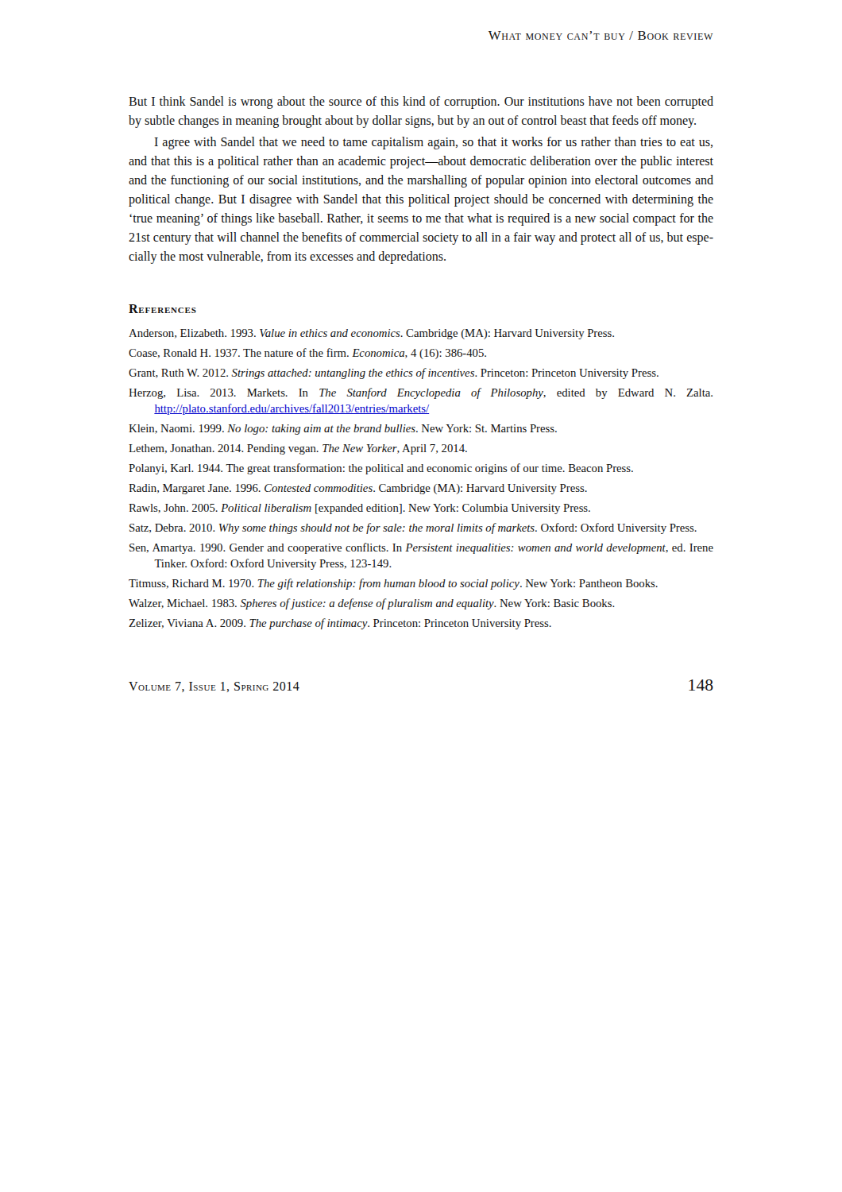What money can’t buy / Book review
But I think Sandel is wrong about the source of this kind of corruption. Our institutions have not been corrupted by subtle changes in meaning brought about by dollar signs, but by an out of control beast that feeds off money.
I agree with Sandel that we need to tame capitalism again, so that it works for us rather than tries to eat us, and that this is a political rather than an academic project—about democratic deliberation over the public interest and the functioning of our social institutions, and the marshalling of popular opinion into electoral outcomes and political change. But I disagree with Sandel that this political project should be concerned with determining the ‘true meaning’ of things like baseball. Rather, it seems to me that what is required is a new social compact for the 21st century that will channel the benefits of commercial society to all in a fair way and protect all of us, but especially the most vulnerable, from its excesses and depredations.
References
Anderson, Elizabeth. 1993. Value in ethics and economics. Cambridge (MA): Harvard University Press.
Coase, Ronald H. 1937. The nature of the firm. Economica, 4 (16): 386-405.
Grant, Ruth W. 2012. Strings attached: untangling the ethics of incentives. Princeton: Princeton University Press.
Herzog, Lisa. 2013. Markets. In The Stanford Encyclopedia of Philosophy, edited by Edward N. Zalta. http://plato.stanford.edu/archives/fall2013/entries/markets/
Klein, Naomi. 1999. No logo: taking aim at the brand bullies. New York: St. Martins Press.
Lethem, Jonathan. 2014. Pending vegan. The New Yorker, April 7, 2014.
Polanyi, Karl. 1944. The great transformation: the political and economic origins of our time. Beacon Press.
Radin, Margaret Jane. 1996. Contested commodities. Cambridge (MA): Harvard University Press.
Rawls, John. 2005. Political liberalism [expanded edition]. New York: Columbia University Press.
Satz, Debra. 2010. Why some things should not be for sale: the moral limits of markets. Oxford: Oxford University Press.
Sen, Amartya. 1990. Gender and cooperative conflicts. In Persistent inequalities: women and world development, ed. Irene Tinker. Oxford: Oxford University Press, 123-149.
Titmuss, Richard M. 1970. The gift relationship: from human blood to social policy. New York: Pantheon Books.
Walzer, Michael. 1983. Spheres of justice: a defense of pluralism and equality. New York: Basic Books.
Zelizer, Viviana A. 2009. The purchase of intimacy. Princeton: Princeton University Press.
Volume 7, Issue 1, Spring 2014 148